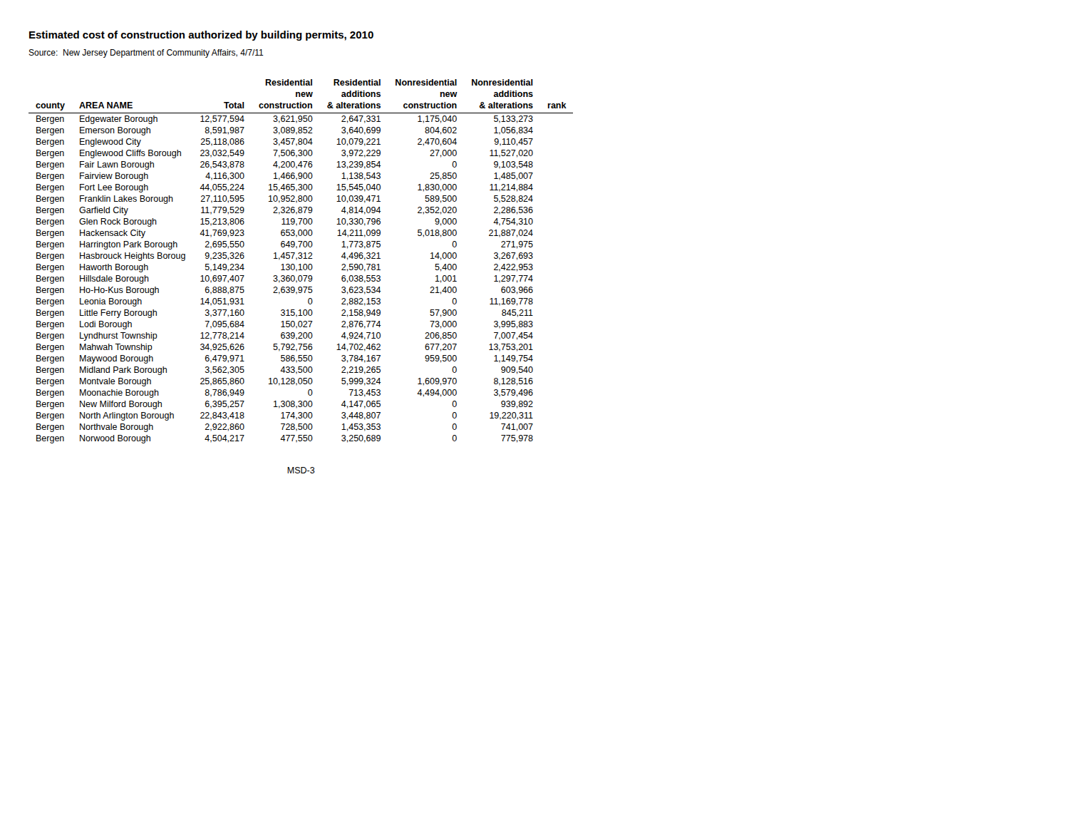Estimated cost of construction authorized by building permits, 2010
Source: New Jersey Department of Community Affairs, 4/7/11
| | | | Residential | Residential | Nonresidential | Nonresidential | |
| --- | --- | --- | --- | --- | --- | --- | --- |
| | | | new | additions | new | additions | |
| county | AREA NAME | Total | construction | & alterations | construction | & alterations | rank |
| Bergen | Edgewater Borough | 12,577,594 | 3,621,950 | 2,647,331 | 1,175,040 | 5,133,273 | |
| Bergen | Emerson Borough | 8,591,987 | 3,089,852 | 3,640,699 | 804,602 | 1,056,834 | |
| Bergen | Englewood City | 25,118,086 | 3,457,804 | 10,079,221 | 2,470,604 | 9,110,457 | |
| Bergen | Englewood Cliffs Borough | 23,032,549 | 7,506,300 | 3,972,229 | 27,000 | 11,527,020 | |
| Bergen | Fair Lawn Borough | 26,543,878 | 4,200,476 | 13,239,854 | 0 | 9,103,548 | |
| Bergen | Fairview Borough | 4,116,300 | 1,466,900 | 1,138,543 | 25,850 | 1,485,007 | |
| Bergen | Fort Lee Borough | 44,055,224 | 15,465,300 | 15,545,040 | 1,830,000 | 11,214,884 | |
| Bergen | Franklin Lakes Borough | 27,110,595 | 10,952,800 | 10,039,471 | 589,500 | 5,528,824 | |
| Bergen | Garfield City | 11,779,529 | 2,326,879 | 4,814,094 | 2,352,020 | 2,286,536 | |
| Bergen | Glen Rock Borough | 15,213,806 | 119,700 | 10,330,796 | 9,000 | 4,754,310 | |
| Bergen | Hackensack City | 41,769,923 | 653,000 | 14,211,099 | 5,018,800 | 21,887,024 | |
| Bergen | Harrington Park Borough | 2,695,550 | 649,700 | 1,773,875 | 0 | 271,975 | |
| Bergen | Hasbrouck Heights Boroug | 9,235,326 | 1,457,312 | 4,496,321 | 14,000 | 3,267,693 | |
| Bergen | Haworth Borough | 5,149,234 | 130,100 | 2,590,781 | 5,400 | 2,422,953 | |
| Bergen | Hillsdale Borough | 10,697,407 | 3,360,079 | 6,038,553 | 1,001 | 1,297,774 | |
| Bergen | Ho-Ho-Kus Borough | 6,888,875 | 2,639,975 | 3,623,534 | 21,400 | 603,966 | |
| Bergen | Leonia Borough | 14,051,931 | 0 | 2,882,153 | 0 | 11,169,778 | |
| Bergen | Little Ferry Borough | 3,377,160 | 315,100 | 2,158,949 | 57,900 | 845,211 | |
| Bergen | Lodi Borough | 7,095,684 | 150,027 | 2,876,774 | 73,000 | 3,995,883 | |
| Bergen | Lyndhurst Township | 12,778,214 | 639,200 | 4,924,710 | 206,850 | 7,007,454 | |
| Bergen | Mahwah Township | 34,925,626 | 5,792,756 | 14,702,462 | 677,207 | 13,753,201 | |
| Bergen | Maywood Borough | 6,479,971 | 586,550 | 3,784,167 | 959,500 | 1,149,754 | |
| Bergen | Midland Park Borough | 3,562,305 | 433,500 | 2,219,265 | 0 | 909,540 | |
| Bergen | Montvale Borough | 25,865,860 | 10,128,050 | 5,999,324 | 1,609,970 | 8,128,516 | |
| Bergen | Moonachie Borough | 8,786,949 | 0 | 713,453 | 4,494,000 | 3,579,496 | |
| Bergen | New Milford Borough | 6,395,257 | 1,308,300 | 4,147,065 | 0 | 939,892 | |
| Bergen | North Arlington Borough | 22,843,418 | 174,300 | 3,448,807 | 0 | 19,220,311 | |
| Bergen | Northvale Borough | 2,922,860 | 728,500 | 1,453,353 | 0 | 741,007 | |
| Bergen | Norwood Borough | 4,504,217 | 477,550 | 3,250,689 | 0 | 775,978 | |
| MSD-3 |